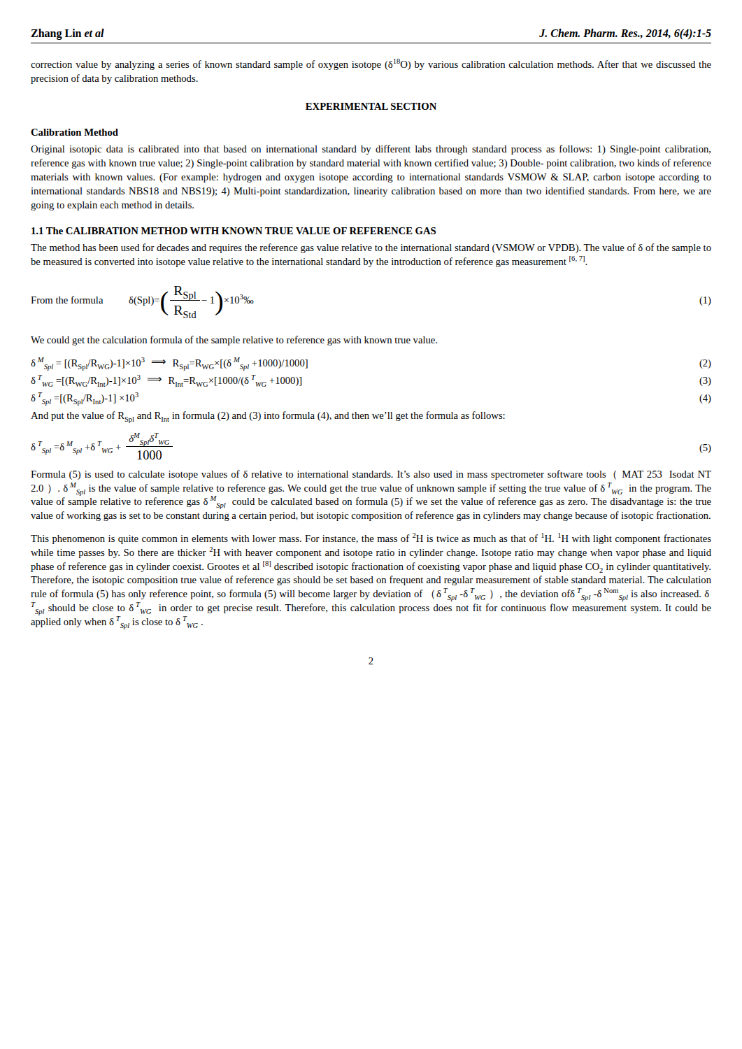Zhang Lin et al
J. Chem. Pharm. Res., 2014, 6(4):1-5
correction value by analyzing a series of known standard sample of oxygen isotope (δ18O) by various calibration calculation methods. After that we discussed the precision of data by calibration methods.
EXPERIMENTAL SECTION
Calibration Method
Original isotopic data is calibrated into that based on international standard by different labs through standard process as follows: 1) Single-point calibration, reference gas with known true value; 2) Single-point calibration by standard material with known certified value; 3) Double- point calibration, two kinds of reference materials with known values. (For example: hydrogen and oxygen isotope according to international standards VSMOW & SLAP, carbon isotope according to international standards NBS18 and NBS19); 4) Multi-point standardization, linearity calibration based on more than two identified standards. From here, we are going to explain each method in details.
1.1 The CALIBRATION METHOD WITH KNOWN TRUE VALUE OF REFERENCE GAS
The method has been used for decades and requires the reference gas value relative to the international standard (VSMOW or VPDB). The value of δ of the sample to be measured is converted into isotope value relative to the international standard by the introduction of reference gas measurement [6, 7].
From the formula
δ(Spl)= ( RSpl RStd − 1 ) ×103‰
(1)
We could get the calculation formula of the sample relative to reference gas with known true value.
δ MSpl = [(RSpl/RWG)-1]×103 ⟹ RSpl=RWG×[(δ MSpl +1000)/1000]
(2)
δ TWG =[(RWG/RInt)-1]×103 ⟹ RInt=RWG×[1000/(δ TWG +1000)]
(3)
δ TSpl =[(RSpl/RInt)-1] ×103
(4)
And put the value of RSpl and RInt in formula (2) and (3) into formula (4), and then we’ll get the formula as follows:
δ TSpl =δ MSpl +δ TWG + δMSplδTWG 1000
(5)
Formula (5) is used to calculate isotope values of δ relative to international standards. It’s also used in mass spectrometer software tools（ MAT 253 Isodat NT 2.0 ）. δ MSpl is the value of sample relative to reference gas. We could get the true value of unknown sample if setting the true value of δ TWG in the program. The value of sample relative to reference gas δ MSpl could be calculated based on formula (5) if we set the value of reference gas as zero. The disadvantage is: the true value of working gas is set to be constant during a certain period, but isotopic composition of reference gas in cylinders may change because of isotopic fractionation.
This phenomenon is quite common in elements with lower mass. For instance, the mass of 2H is twice as much as that of 1H. 1H with light component fractionates while time passes by. So there are thicker 2H with heaver component and isotope ratio in cylinder change. Isotope ratio may change when vapor phase and liquid phase of reference gas in cylinder coexist. Grootes et al [8] described isotopic fractionation of coexisting vapor phase and liquid phase CO2 in cylinder quantitatively. Therefore, the isotopic composition true value of reference gas should be set based on frequent and regular measurement of stable standard material. The calculation rule of formula (5) has only reference point, so formula (5) will become larger by deviation of （δ TSpl -δ TWG ）, the deviation ofδ TSpl -δ NomSpl is also increased. δ TSpl should be close to δ TWG in order to get precise result. Therefore, this calculation process does not fit for continuous flow measurement system. It could be applied only when δ TSpl is close to δ TWG .
2